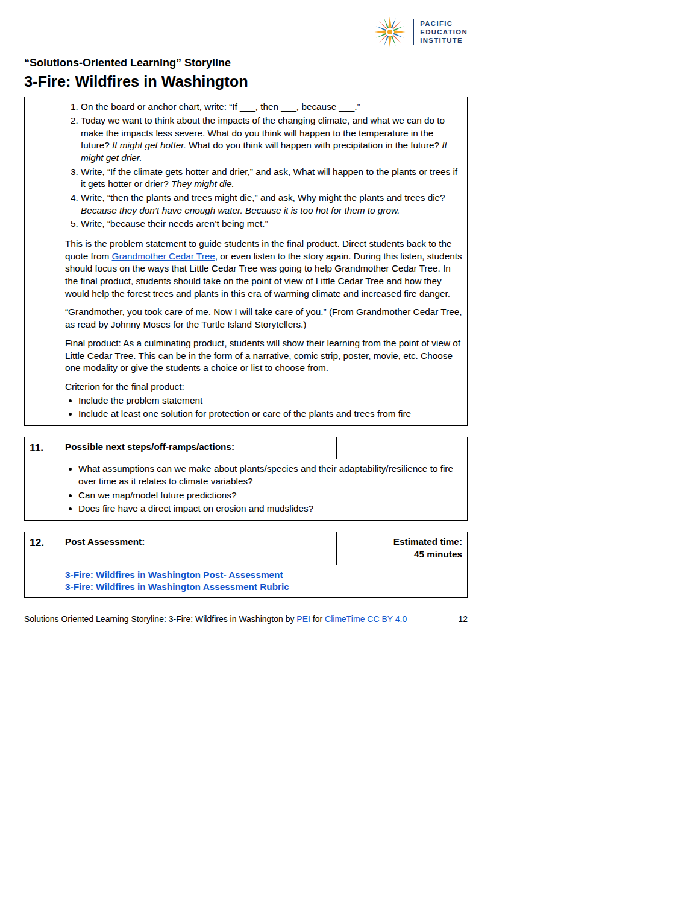PACIFIC
EDUCATION
INSTITUTE
“Solutions-Oriented Learning” Storyline
3-Fire: Wildfires in Washington
| | On the board or anchor chart, write: “If ___, then ___, because ___.” Today we want to think about the impacts of the changing climate, and what we can do to make the impacts less severe. What do you think will happen to the temperature in the future? It might get hotter. What do you think will happen with precipitation in the future? It might get drier. Write, “If the climate gets hotter and drier,” and ask, What will happen to the plants or trees if it gets hotter or drier? They might die. Write, “then the plants and trees might die,” and ask, Why might the plants and trees die? Because they don’t have enough water. Because it is too hot for them to grow. Write, “because their needs aren’t being met.” This is the problem statement to guide students in the final product. Direct students back to the quote from Grandmother Cedar Tree , or even listen to the story again. During this listen, students should focus on the ways that Little Cedar Tree was going to help Grandmother Cedar Tree. In the final product, students should take on the point of view of Little Cedar Tree and how they would help the forest trees and plants in this era of warming climate and increased fire danger. “Grandmother, you took care of me. Now I will take care of you.” (From Grandmother Cedar Tree, as read by Johnny Moses for the Turtle Island Storytellers.) Final product: As a culminating product, students will show their learning from the point of view of Little Cedar Tree. This can be in the form of a narrative, comic strip, poster, movie, etc. Choose one modality or give the students a choice or list to choose from. Criterion for the final product: Include the problem statement Include at least one solution for protection or care of the plants and trees from fire |
| 11. | Possible next steps/off-ramps/actions: | |
| | What assumptions can we make about plants/species and their adaptability/resilience to fire over time as it relates to climate variables? Can we map/model future predictions? Does fire have a direct impact on erosion and mudslides? |
| 12. | Post Assessment: | Estimated time: 45 minutes |
| | 3-Fire: Wildfires in Washington Post- Assessment 3-Fire: Wildfires in Washington Assessment Rubric |
Solutions Oriented Learning Storyline: 3-Fire: Wildfires in Washington by PEI for ClimeTime CC BY 4.0
12